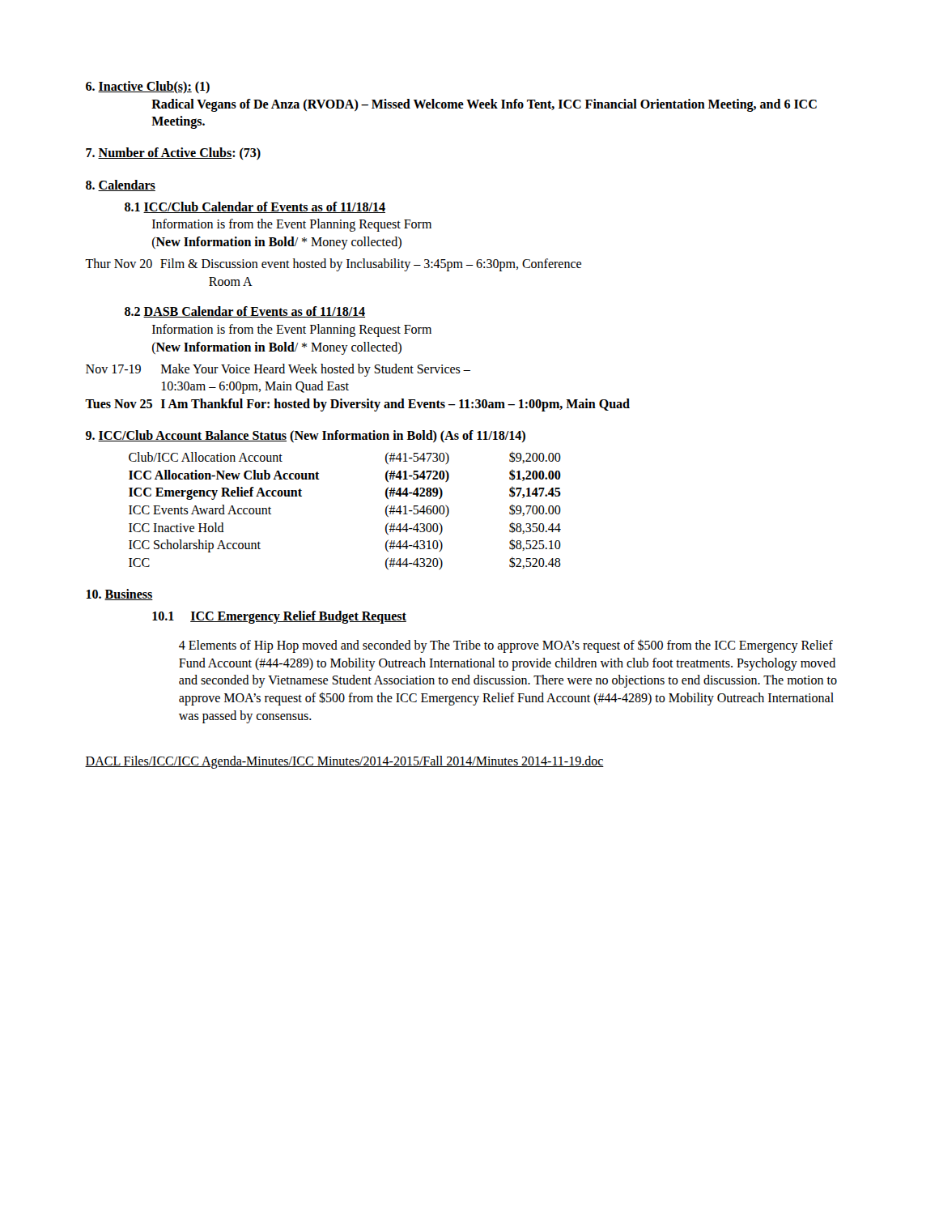6. Inactive Club(s): (1)
Radical Vegans of De Anza (RVODA) – Missed Welcome Week Info Tent, ICC Financial Orientation Meeting, and 6 ICC Meetings.
7. Number of Active Clubs: (73)
8. Calendars
8.1 ICC/Club Calendar of Events as of 11/18/14
Information is from the Event Planning Request Form
(New Information in Bold/ * Money collected)
| Thur Nov 20 | Film & Discussion event hosted by Inclusability – 3:45pm – 6:30pm, Conference Room A |
8.2 DASB Calendar of Events as of 11/18/14
Information is from the Event Planning Request Form
(New Information in Bold/ * Money collected)
| Nov 17-19 | Make Your Voice Heard Week hosted by Student Services – 10:30am – 6:00pm, Main Quad East |
| Tues Nov 25 | I Am Thankful For: hosted by Diversity and Events – 11:30am – 1:00pm, Main Quad |
9. ICC/Club Account Balance Status (New Information in Bold) (As of 11/18/14)
| Club/ICC Allocation Account | (#41-54730) | $9,200.00 |
| ICC Allocation-New Club Account | (#41-54720) | $1,200.00 |
| ICC Emergency Relief Account | (#44-4289) | $7,147.45 |
| ICC Events Award Account | (#41-54600) | $9,700.00 |
| ICC Inactive Hold | (#44-4300) | $8,350.44 |
| ICC Scholarship Account | (#44-4310) | $8,525.10 |
| ICC | (#44-4320) | $2,520.48 |
10. Business
10.1 ICC Emergency Relief Budget Request
4 Elements of Hip Hop moved and seconded by The Tribe to approve MOA’s request of $500 from the ICC Emergency Relief Fund Account (#44-4289) to Mobility Outreach International to provide children with club foot treatments. Psychology moved and seconded by Vietnamese Student Association to end discussion. There were no objections to end discussion. The motion to approve MOA’s request of $500 from the ICC Emergency Relief Fund Account (#44-4289) to Mobility Outreach International was passed by consensus.
DACL Files/ICC/ICC Agenda-Minutes/ICC Minutes/2014-2015/Fall 2014/Minutes 2014-11-19.doc